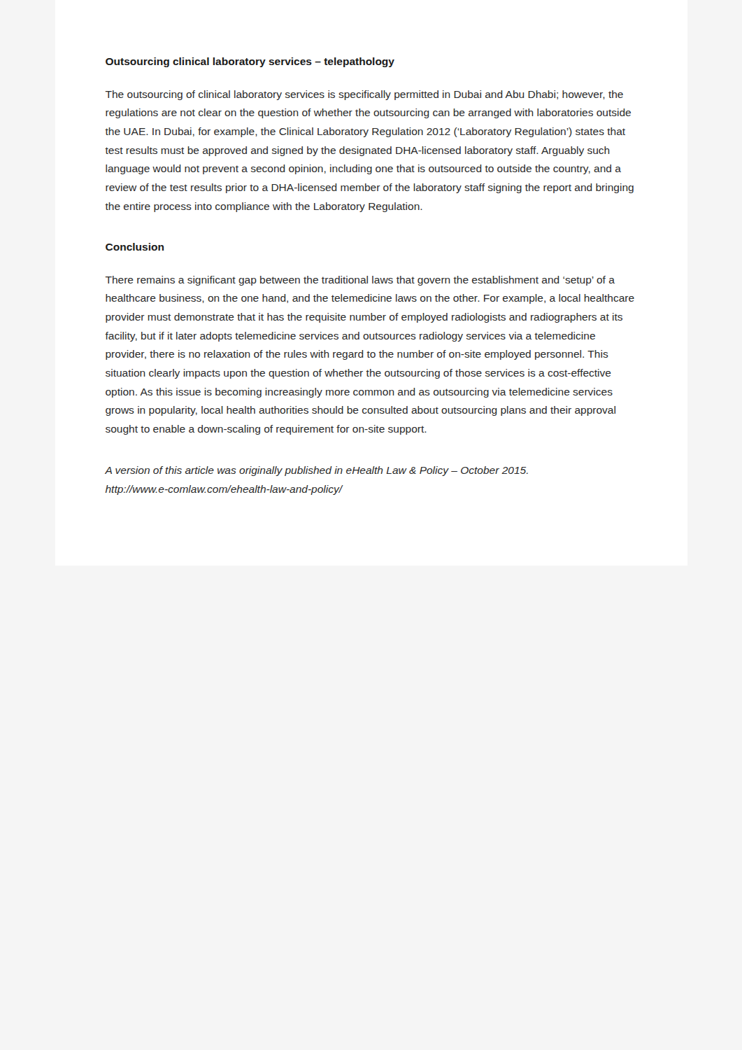Outsourcing clinical laboratory services – telepathology
The outsourcing of clinical laboratory services is specifically permitted in Dubai and Abu Dhabi; however, the regulations are not clear on the question of whether the outsourcing can be arranged with laboratories outside the UAE. In Dubai, for example, the Clinical Laboratory Regulation 2012 (‘Laboratory Regulation’) states that test results must be approved and signed by the designated DHA-licensed laboratory staff. Arguably such language would not prevent a second opinion, including one that is outsourced to outside the country, and a review of the test results prior to a DHA-licensed member of the laboratory staff signing the report and bringing the entire process into compliance with the Laboratory Regulation.
Conclusion
There remains a significant gap between the traditional laws that govern the establishment and ‘setup’ of a healthcare business, on the one hand, and the telemedicine laws on the other. For example, a local healthcare provider must demonstrate that it has the requisite number of employed radiologists and radiographers at its facility, but if it later adopts telemedicine services and outsources radiology services via a telemedicine provider, there is no relaxation of the rules with regard to the number of on-site employed personnel. This situation clearly impacts upon the question of whether the outsourcing of those services is a cost-effective option. As this issue is becoming increasingly more common and as outsourcing via telemedicine services grows in popularity, local health authorities should be consulted about outsourcing plans and their approval sought to enable a down-scaling of requirement for on-site support.
A version of this article was originally published in eHealth Law & Policy – October 2015.
http://www.e-comlaw.com/ehealth-law-and-policy/